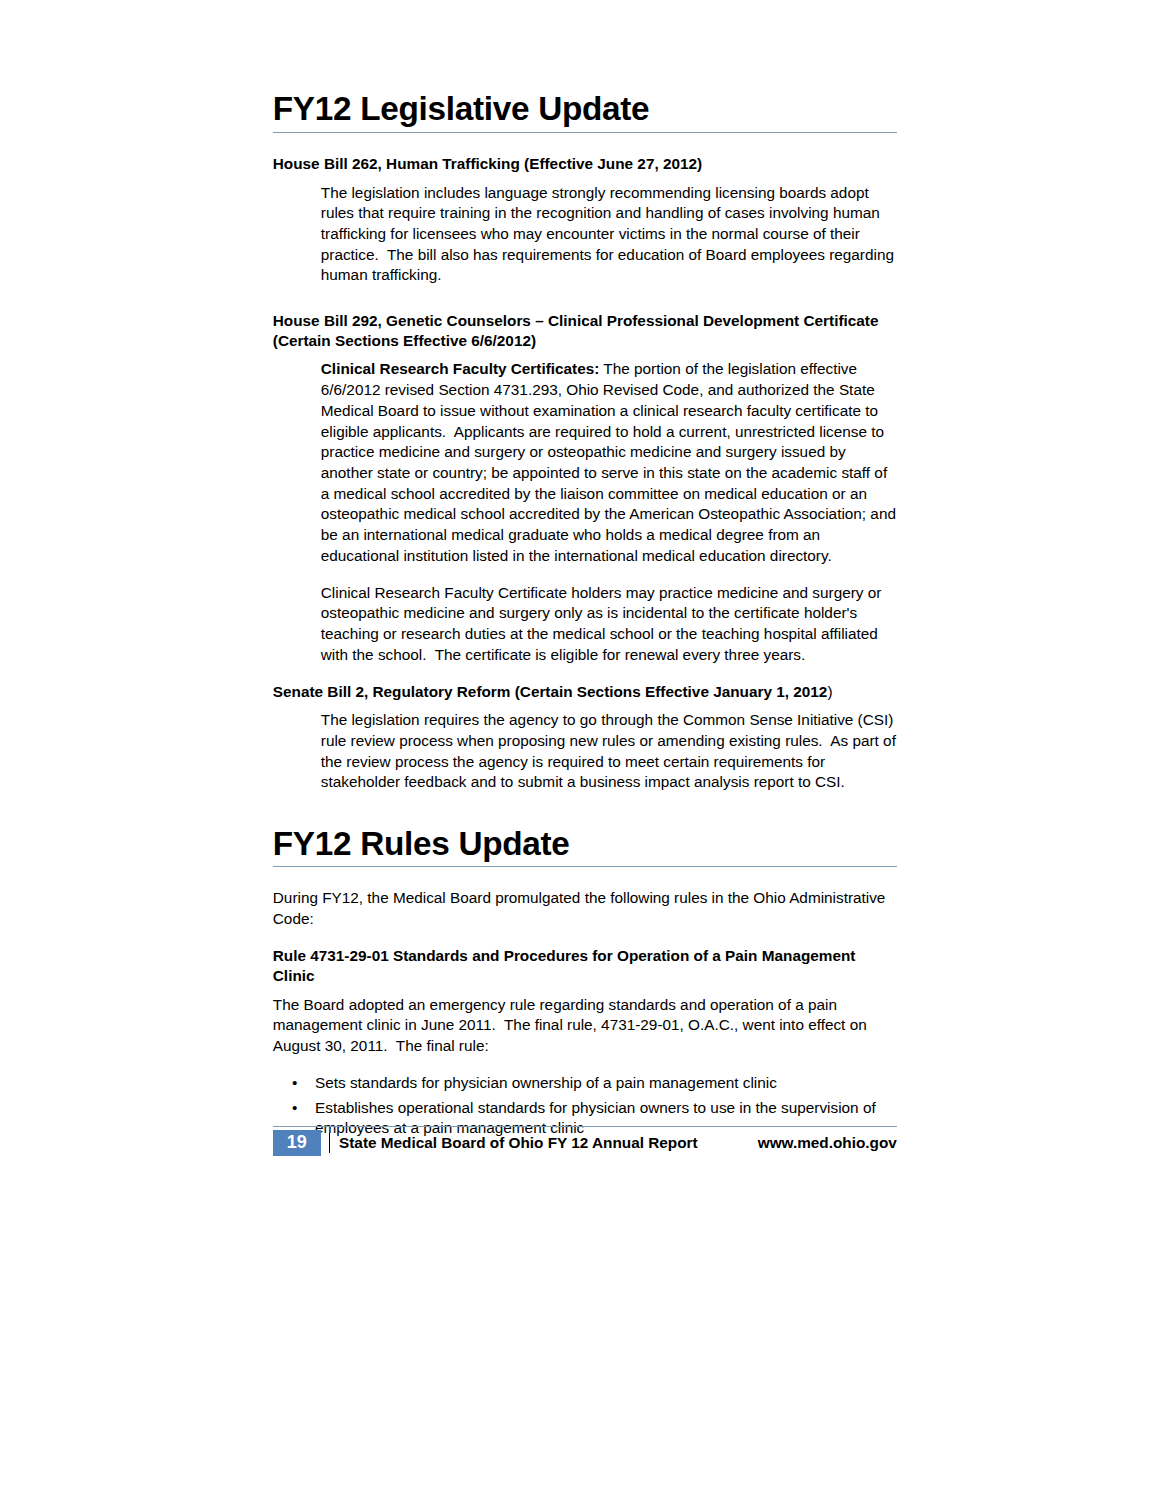FY12 Legislative Update
House Bill 262, Human Trafficking (Effective June 27, 2012)
The legislation includes language strongly recommending licensing boards adopt rules that require training in the recognition and handling of cases involving human trafficking for licensees who may encounter victims in the normal course of their practice. The bill also has requirements for education of Board employees regarding human trafficking.
House Bill 292, Genetic Counselors – Clinical Professional Development Certificate (Certain Sections Effective 6/6/2012)
Clinical Research Faculty Certificates: The portion of the legislation effective 6/6/2012 revised Section 4731.293, Ohio Revised Code, and authorized the State Medical Board to issue without examination a clinical research faculty certificate to eligible applicants. Applicants are required to hold a current, unrestricted license to practice medicine and surgery or osteopathic medicine and surgery issued by another state or country; be appointed to serve in this state on the academic staff of a medical school accredited by the liaison committee on medical education or an osteopathic medical school accredited by the American Osteopathic Association; and be an international medical graduate who holds a medical degree from an educational institution listed in the international medical education directory.
Clinical Research Faculty Certificate holders may practice medicine and surgery or osteopathic medicine and surgery only as is incidental to the certificate holder's teaching or research duties at the medical school or the teaching hospital affiliated with the school. The certificate is eligible for renewal every three years.
Senate Bill 2, Regulatory Reform (Certain Sections Effective January 1, 2012)
The legislation requires the agency to go through the Common Sense Initiative (CSI) rule review process when proposing new rules or amending existing rules. As part of the review process the agency is required to meet certain requirements for stakeholder feedback and to submit a business impact analysis report to CSI.
FY12 Rules Update
During FY12, the Medical Board promulgated the following rules in the Ohio Administrative Code:
Rule 4731-29-01 Standards and Procedures for Operation of a Pain Management Clinic
The Board adopted an emergency rule regarding standards and operation of a pain management clinic in June 2011. The final rule, 4731-29-01, O.A.C., went into effect on August 30, 2011. The final rule:
Sets standards for physician ownership of a pain management clinic
Establishes operational standards for physician owners to use in the supervision of employees at a pain management clinic
19 State Medical Board of Ohio FY 12 Annual Report
www.med.ohio.gov